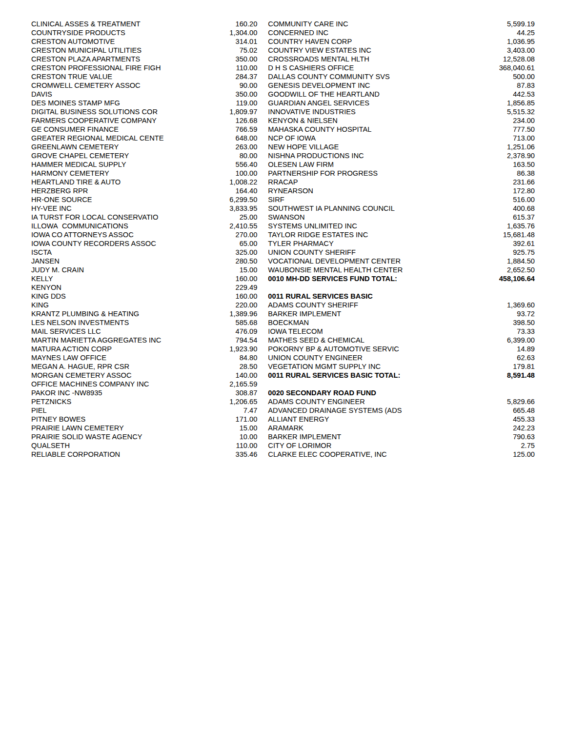| CLINICAL ASSES & TREATMENT | 160.20 | COMMUNITY CARE INC | 5,599.19 |
| COUNTRYSIDE PRODUCTS | 1,304.00 | CONCERNED INC | 44.25 |
| CRESTON AUTOMOTIVE | 314.01 | COUNTRY HAVEN CORP | 1,036.95 |
| CRESTON MUNICIPAL UTILITIES | 75.02 | COUNTRY VIEW ESTATES INC | 3,403.00 |
| CRESTON PLAZA APARTMENTS | 350.00 | CROSSROADS MENTAL HLTH | 12,528.08 |
| CRESTON PROFESSIONAL FIRE FIGH | 110.00 | D H S CASHIERS OFFICE | 368,040.61 |
| CRESTON TRUE VALUE | 284.37 | DALLAS COUNTY COMMUNITY SVS | 500.00 |
| CROMWELL CEMETERY ASSOC | 90.00 | GENESIS DEVELOPMENT INC | 87.83 |
| DAVIS | 350.00 | GOODWILL OF THE HEARTLAND | 442.53 |
| DES MOINES STAMP MFG | 119.00 | GUARDIAN ANGEL SERVICES | 1,856.85 |
| DIGITAL BUSINESS SOLUTIONS COR | 1,809.97 | INNOVATIVE INDUSTRIES | 5,515.32 |
| FARMERS COOPERATIVE COMPANY | 126.68 | KENYON & NIELSEN | 234.00 |
| GE CONSUMER FINANCE | 766.59 | MAHASKA COUNTY HOSPITAL | 777.50 |
| GREATER REGIONAL MEDICAL CENTE | 648.00 | NCP OF IOWA | 713.00 |
| GREENLAWN CEMETERY | 263.00 | NEW HOPE VILLAGE | 1,251.06 |
| GROVE CHAPEL CEMETERY | 80.00 | NISHNA PRODUCTIONS INC | 2,378.90 |
| HAMMER MEDICAL SUPPLY | 556.40 | OLESEN LAW FIRM | 163.50 |
| HARMONY CEMETERY | 100.00 | PARTNERSHIP FOR PROGRESS | 86.38 |
| HEARTLAND TIRE & AUTO | 1,008.22 | RRACAP | 231.66 |
| HERZBERG RPR | 164.40 | RYNEARSON | 172.80 |
| HR-ONE SOURCE | 6,299.50 | SIRF | 516.00 |
| HY-VEE INC | 3,833.95 | SOUTHWEST IA PLANNING COUNCIL | 400.68 |
| IA TURST FOR LOCAL CONSERVATIO | 25.00 | SWANSON | 615.37 |
| ILLOWA COMMUNICATIONS | 2,410.55 | SYSTEMS UNLIMITED INC | 1,635.76 |
| IOWA CO ATTORNEYS ASSOC | 270.00 | TAYLOR RIDGE ESTATES INC | 15,681.48 |
| IOWA COUNTY RECORDERS ASSOC | 65.00 | TYLER PHARMACY | 392.61 |
| ISCTA | 325.00 | UNION COUNTY SHERIFF | 925.75 |
| JANSEN | 280.50 | VOCATIONAL DEVELOPMENT CENTER | 1,884.50 |
| JUDY M. CRAIN | 15.00 | WAUBONSIE MENTAL HEALTH CENTER | 2,652.50 |
| KELLY | 160.00 | 0010 MH-DD SERVICES FUND TOTAL: | 458,106.64 |
| KENYON | 229.49 | | |
| KING DDS | 160.00 | 0011 RURAL SERVICES BASIC | |
| KING | 220.00 | ADAMS COUNTY SHERIFF | 1,369.60 |
| KRANTZ PLUMBING & HEATING | 1,389.96 | BARKER IMPLEMENT | 93.72 |
| LES NELSON INVESTMENTS | 585.68 | BOECKMAN | 398.50 |
| MAIL SERVICES LLC | 476.09 | IOWA TELECOM | 73.33 |
| MARTIN MARIETTA AGGREGATES INC | 794.54 | MATHES SEED & CHEMICAL | 6,399.00 |
| MATURA ACTION CORP | 1,923.90 | POKORNY BP & AUTOMOTIVE SERVIC | 14.89 |
| MAYNES LAW OFFICE | 84.80 | UNION COUNTY ENGINEER | 62.63 |
| MEGAN A. HAGUE, RPR CSR | 28.50 | VEGETATION MGMT SUPPLY INC | 179.81 |
| MORGAN CEMETERY ASSOC | 140.00 | 0011 RURAL SERVICES BASIC TOTAL: | 8,591.48 |
| OFFICE MACHINES COMPANY INC | 2,165.59 | | |
| PAKOR INC -NW8935 | 308.87 | 0020 SECONDARY ROAD FUND | |
| PETZNICKS | 1,206.65 | ADAMS COUNTY ENGINEER | 5,829.66 |
| PIEL | 7.47 | ADVANCED DRAINAGE SYSTEMS (ADS | 665.48 |
| PITNEY BOWES | 171.00 | ALLIANT ENERGY | 455.33 |
| PRAIRIE LAWN CEMETERY | 15.00 | ARAMARK | 242.23 |
| PRAIRIE SOLID WASTE AGENCY | 10.00 | BARKER IMPLEMENT | 790.63 |
| QUALSETH | 110.00 | CITY OF LORIMOR | 2.75 |
| RELIABLE CORPORATION | 335.46 | CLARKE ELEC COOPERATIVE, INC | 125.00 |